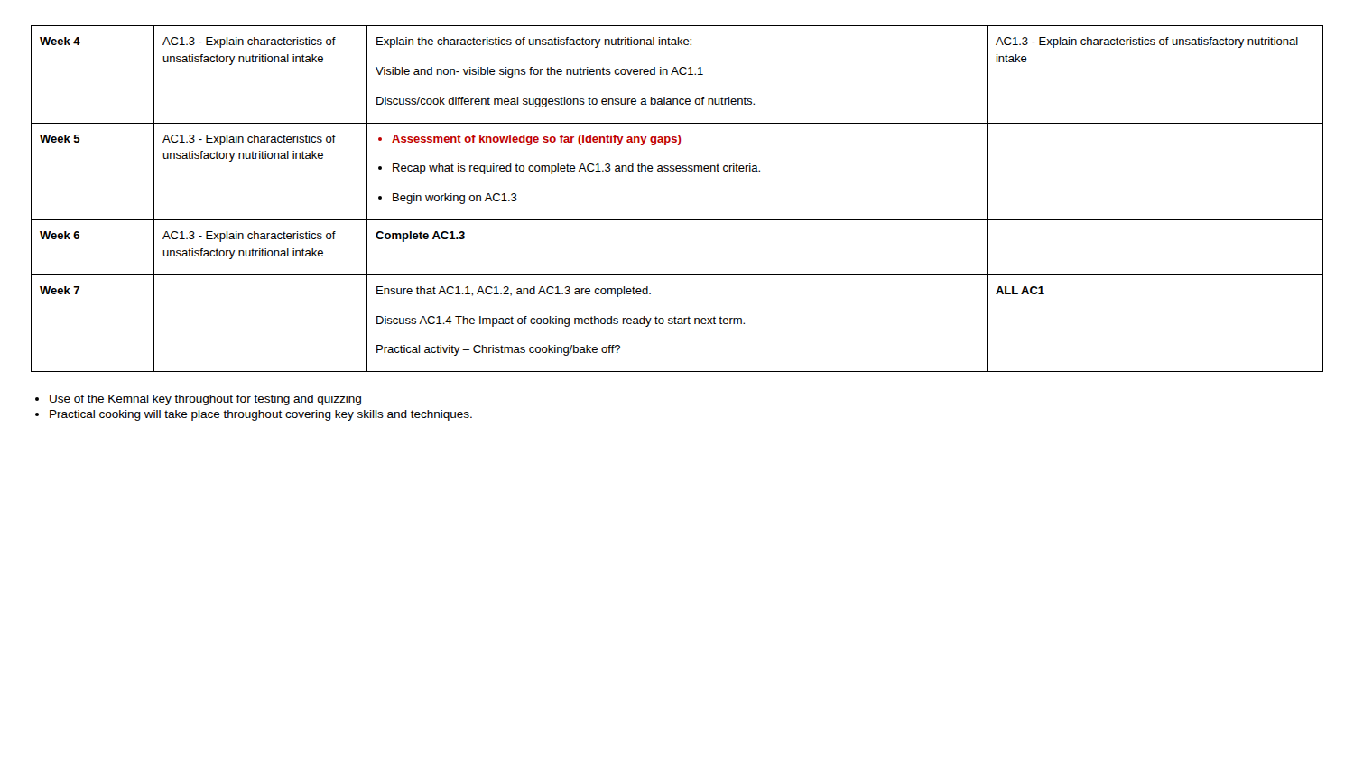| Week 4 | AC1.3 - Explain characteristics of unsatisfactory nutritional intake | Explain the characteristics of unsatisfactory nutritional intake: Visible and non- visible signs for the nutrients covered in AC1.1 Discuss/cook different meal suggestions to ensure a balance of nutrients. | AC1.3 - Explain characteristics of unsatisfactory nutritional intake |
| Week 5 | AC1.3 - Explain characteristics of unsatisfactory nutritional intake | Assessment of knowledge so far (Identify any gaps) Recap what is required to complete AC1.3 and the assessment criteria. Begin working on AC1.3 | |
| Week 6 | AC1.3 - Explain characteristics of unsatisfactory nutritional intake | Complete AC1.3 | |
| Week 7 | | Ensure that AC1.1, AC1.2, and AC1.3 are completed. Discuss AC1.4 The Impact of cooking methods ready to start next term. Practical activity – Christmas cooking/bake off? | ALL AC1 |
Use of the Kemnal key throughout for testing and quizzing
Practical cooking will take place throughout covering key skills and techniques.